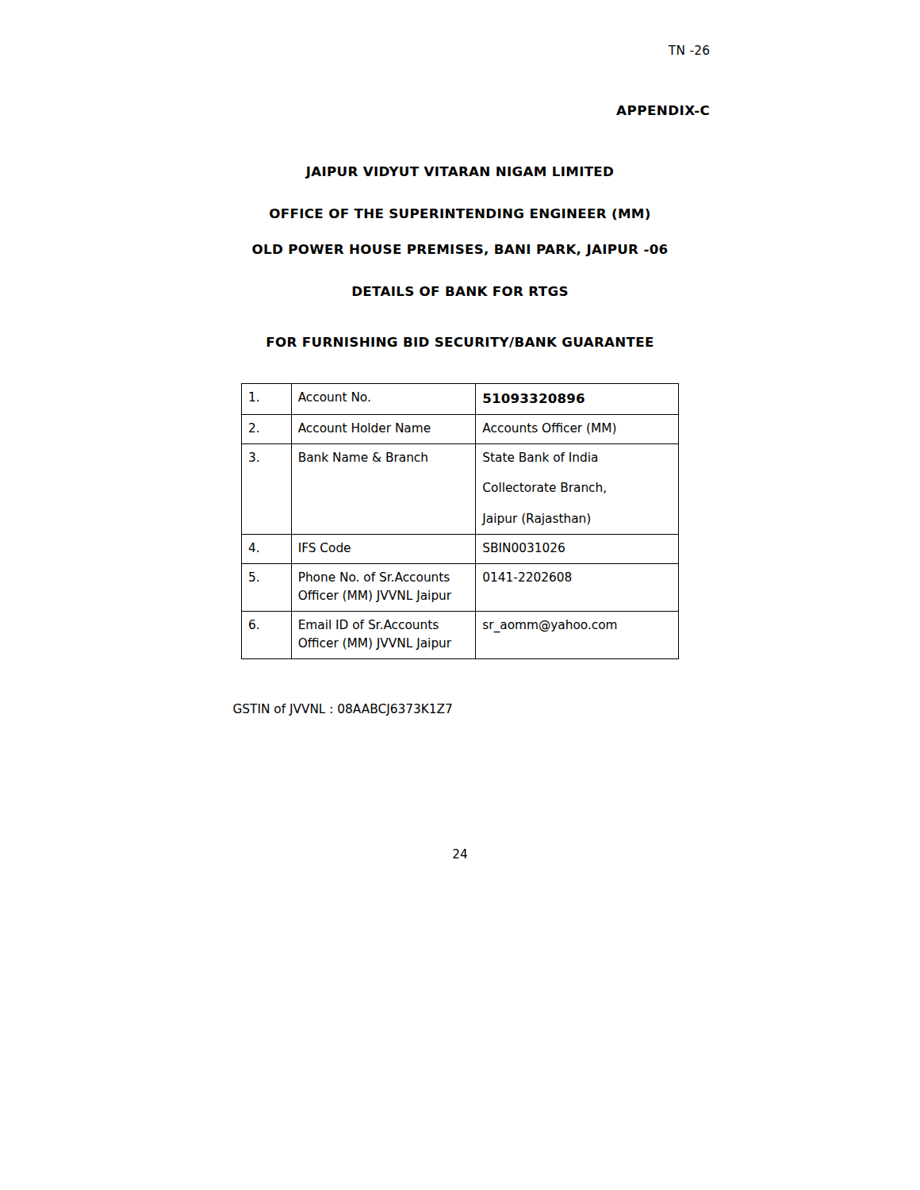TN -26
APPENDIX-C
JAIPUR VIDYUT VITARAN NIGAM LIMITED
OFFICE OF THE SUPERINTENDING ENGINEER (MM)
OLD POWER HOUSE PREMISES, BANI PARK, JAIPUR -06
DETAILS OF BANK FOR RTGS
FOR FURNISHING BID SECURITY/BANK GUARANTEE
| 1. | Account No. | 51093320896 |
| 2. | Account Holder Name | Accounts Officer (MM) |
| 3. | Bank Name & Branch | State Bank of India Collectorate Branch, Jaipur (Rajasthan) |
| 4. | IFS Code | SBIN0031026 |
| 5. | Phone No. of Sr.Accounts Officer (MM) JVVNL Jaipur | 0141-2202608 |
| 6. | Email ID of Sr.Accounts Officer (MM) JVVNL Jaipur | sr_aomm@yahoo.com |
GSTIN of JVVNL : 08AABCJ6373K1Z7
24